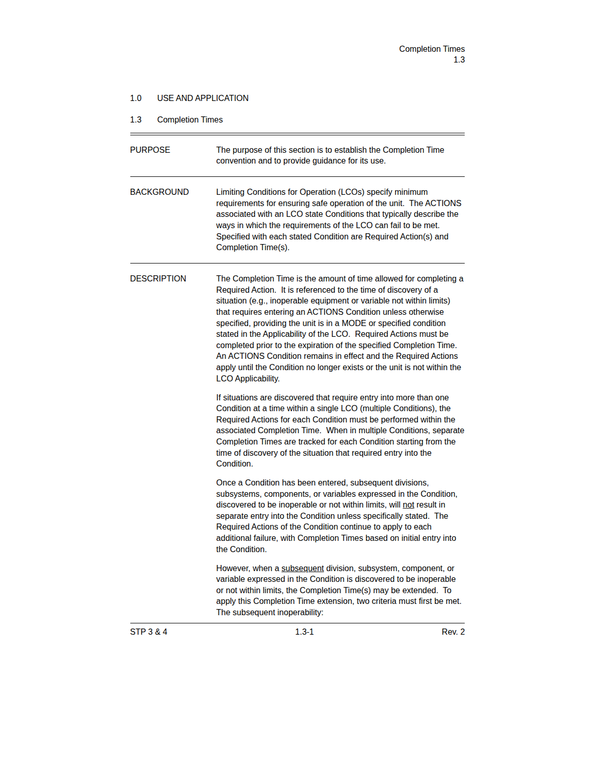Completion Times
1.3
1.0 USE AND APPLICATION
1.3 Completion Times
PURPOSE
The purpose of this section is to establish the Completion Time convention and to provide guidance for its use.
BACKGROUND
Limiting Conditions for Operation (LCOs) specify minimum requirements for ensuring safe operation of the unit. The ACTIONS associated with an LCO state Conditions that typically describe the ways in which the requirements of the LCO can fail to be met. Specified with each stated Condition are Required Action(s) and Completion Time(s).
DESCRIPTION
The Completion Time is the amount of time allowed for completing a Required Action. It is referenced to the time of discovery of a situation (e.g., inoperable equipment or variable not within limits) that requires entering an ACTIONS Condition unless otherwise specified, providing the unit is in a MODE or specified condition stated in the Applicability of the LCO. Required Actions must be completed prior to the expiration of the specified Completion Time. An ACTIONS Condition remains in effect and the Required Actions apply until the Condition no longer exists or the unit is not within the LCO Applicability.
If situations are discovered that require entry into more than one Condition at a time within a single LCO (multiple Conditions), the Required Actions for each Condition must be performed within the associated Completion Time. When in multiple Conditions, separate Completion Times are tracked for each Condition starting from the time of discovery of the situation that required entry into the Condition.
Once a Condition has been entered, subsequent divisions, subsystems, components, or variables expressed in the Condition, discovered to be inoperable or not within limits, will not result in separate entry into the Condition unless specifically stated. The Required Actions of the Condition continue to apply to each additional failure, with Completion Times based on initial entry into the Condition.
However, when a subsequent division, subsystem, component, or variable expressed in the Condition is discovered to be inoperable or not within limits, the Completion Time(s) may be extended. To apply this Completion Time extension, two criteria must first be met. The subsequent inoperability:
STP 3 & 4
1.3-1
Rev. 2